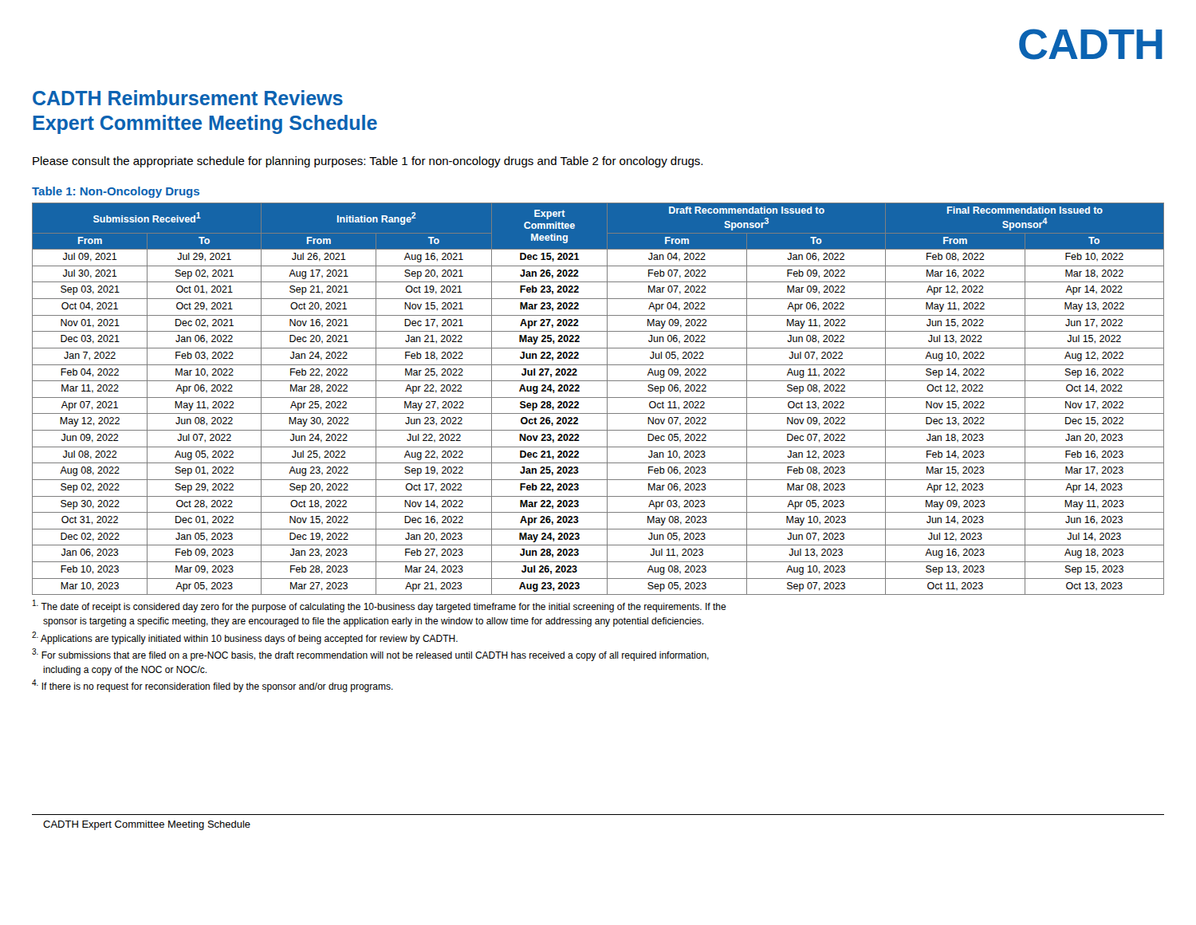CADTH
CADTH Reimbursement Reviews
Expert Committee Meeting Schedule
Please consult the appropriate schedule for planning purposes: Table 1 for non-oncology drugs and Table 2 for oncology drugs.
Table 1: Non-Oncology Drugs
| Submission Received 1 | Initiation Range 2 | Expert Committee Meeting | Draft Recommendation Issued to Sponsor 3 | Final Recommendation Issued to Sponsor 4 |
| --- | --- | --- | --- | --- |
| From | To | From | To | From | To | From | To |
| Jul 09, 2021 | Jul 29, 2021 | Jul 26, 2021 | Aug 16, 2021 | Dec 15, 2021 | Jan 04, 2022 | Jan 06, 2022 | Feb 08, 2022 | Feb 10, 2022 |
| Jul 30, 2021 | Sep 02, 2021 | Aug 17, 2021 | Sep 20, 2021 | Jan 26, 2022 | Feb 07, 2022 | Feb 09, 2022 | Mar 16, 2022 | Mar 18, 2022 |
| Sep 03, 2021 | Oct 01, 2021 | Sep 21, 2021 | Oct 19, 2021 | Feb 23, 2022 | Mar 07, 2022 | Mar 09, 2022 | Apr 12, 2022 | Apr 14, 2022 |
| Oct 04, 2021 | Oct 29, 2021 | Oct 20, 2021 | Nov 15, 2021 | Mar 23, 2022 | Apr 04, 2022 | Apr 06, 2022 | May 11, 2022 | May 13, 2022 |
| Nov 01, 2021 | Dec 02, 2021 | Nov 16, 2021 | Dec 17, 2021 | Apr 27, 2022 | May 09, 2022 | May 11, 2022 | Jun 15, 2022 | Jun 17, 2022 |
| Dec 03, 2021 | Jan 06, 2022 | Dec 20, 2021 | Jan 21, 2022 | May 25, 2022 | Jun 06, 2022 | Jun 08, 2022 | Jul 13, 2022 | Jul 15, 2022 |
| Jan 7, 2022 | Feb 03, 2022 | Jan 24, 2022 | Feb 18, 2022 | Jun 22, 2022 | Jul 05, 2022 | Jul 07, 2022 | Aug 10, 2022 | Aug 12, 2022 |
| Feb 04, 2022 | Mar 10, 2022 | Feb 22, 2022 | Mar 25, 2022 | Jul 27, 2022 | Aug 09, 2022 | Aug 11, 2022 | Sep 14, 2022 | Sep 16, 2022 |
| Mar 11, 2022 | Apr 06, 2022 | Mar 28, 2022 | Apr 22, 2022 | Aug 24, 2022 | Sep 06, 2022 | Sep 08, 2022 | Oct 12, 2022 | Oct 14, 2022 |
| Apr 07, 2021 | May 11, 2022 | Apr 25, 2022 | May 27, 2022 | Sep 28, 2022 | Oct 11, 2022 | Oct 13, 2022 | Nov 15, 2022 | Nov 17, 2022 |
| May 12, 2022 | Jun 08, 2022 | May 30, 2022 | Jun 23, 2022 | Oct 26, 2022 | Nov 07, 2022 | Nov 09, 2022 | Dec 13, 2022 | Dec 15, 2022 |
| Jun 09, 2022 | Jul 07, 2022 | Jun 24, 2022 | Jul 22, 2022 | Nov 23, 2022 | Dec 05, 2022 | Dec 07, 2022 | Jan 18, 2023 | Jan 20, 2023 |
| Jul 08, 2022 | Aug 05, 2022 | Jul 25, 2022 | Aug 22, 2022 | Dec 21, 2022 | Jan 10, 2023 | Jan 12, 2023 | Feb 14, 2023 | Feb 16, 2023 |
| Aug 08, 2022 | Sep 01, 2022 | Aug 23, 2022 | Sep 19, 2022 | Jan 25, 2023 | Feb 06, 2023 | Feb 08, 2023 | Mar 15, 2023 | Mar 17, 2023 |
| Sep 02, 2022 | Sep 29, 2022 | Sep 20, 2022 | Oct 17, 2022 | Feb 22, 2023 | Mar 06, 2023 | Mar 08, 2023 | Apr 12, 2023 | Apr 14, 2023 |
| Sep 30, 2022 | Oct 28, 2022 | Oct 18, 2022 | Nov 14, 2022 | Mar 22, 2023 | Apr 03, 2023 | Apr 05, 2023 | May 09, 2023 | May 11, 2023 |
| Oct 31, 2022 | Dec 01, 2022 | Nov 15, 2022 | Dec 16, 2022 | Apr 26, 2023 | May 08, 2023 | May 10, 2023 | Jun 14, 2023 | Jun 16, 2023 |
| Dec 02, 2022 | Jan 05, 2023 | Dec 19, 2022 | Jan 20, 2023 | May 24, 2023 | Jun 05, 2023 | Jun 07, 2023 | Jul 12, 2023 | Jul 14, 2023 |
| Jan 06, 2023 | Feb 09, 2023 | Jan 23, 2023 | Feb 27, 2023 | Jun 28, 2023 | Jul 11, 2023 | Jul 13, 2023 | Aug 16, 2023 | Aug 18, 2023 |
| Feb 10, 2023 | Mar 09, 2023 | Feb 28, 2023 | Mar 24, 2023 | Jul 26, 2023 | Aug 08, 2023 | Aug 10, 2023 | Sep 13, 2023 | Sep 15, 2023 |
| Mar 10, 2023 | Apr 05, 2023 | Mar 27, 2023 | Apr 21, 2023 | Aug 23, 2023 | Sep 05, 2023 | Sep 07, 2023 | Oct 11, 2023 | Oct 13, 2023 |
1. The date of receipt is considered day zero for the purpose of calculating the 10-business day targeted timeframe for the initial screening of the requirements. If the
sponsor is targeting a specific meeting, they are encouraged to file the application early in the window to allow time for addressing any potential deficiencies.
2. Applications are typically initiated within 10 business days of being accepted for review by CADTH.
3. For submissions that are filed on a pre-NOC basis, the draft recommendation will not be released until CADTH has received a copy of all required information,
including a copy of the NOC or NOC/c.
4. If there is no request for reconsideration filed by the sponsor and/or drug programs.
CADTH Expert Committee Meeting Schedule